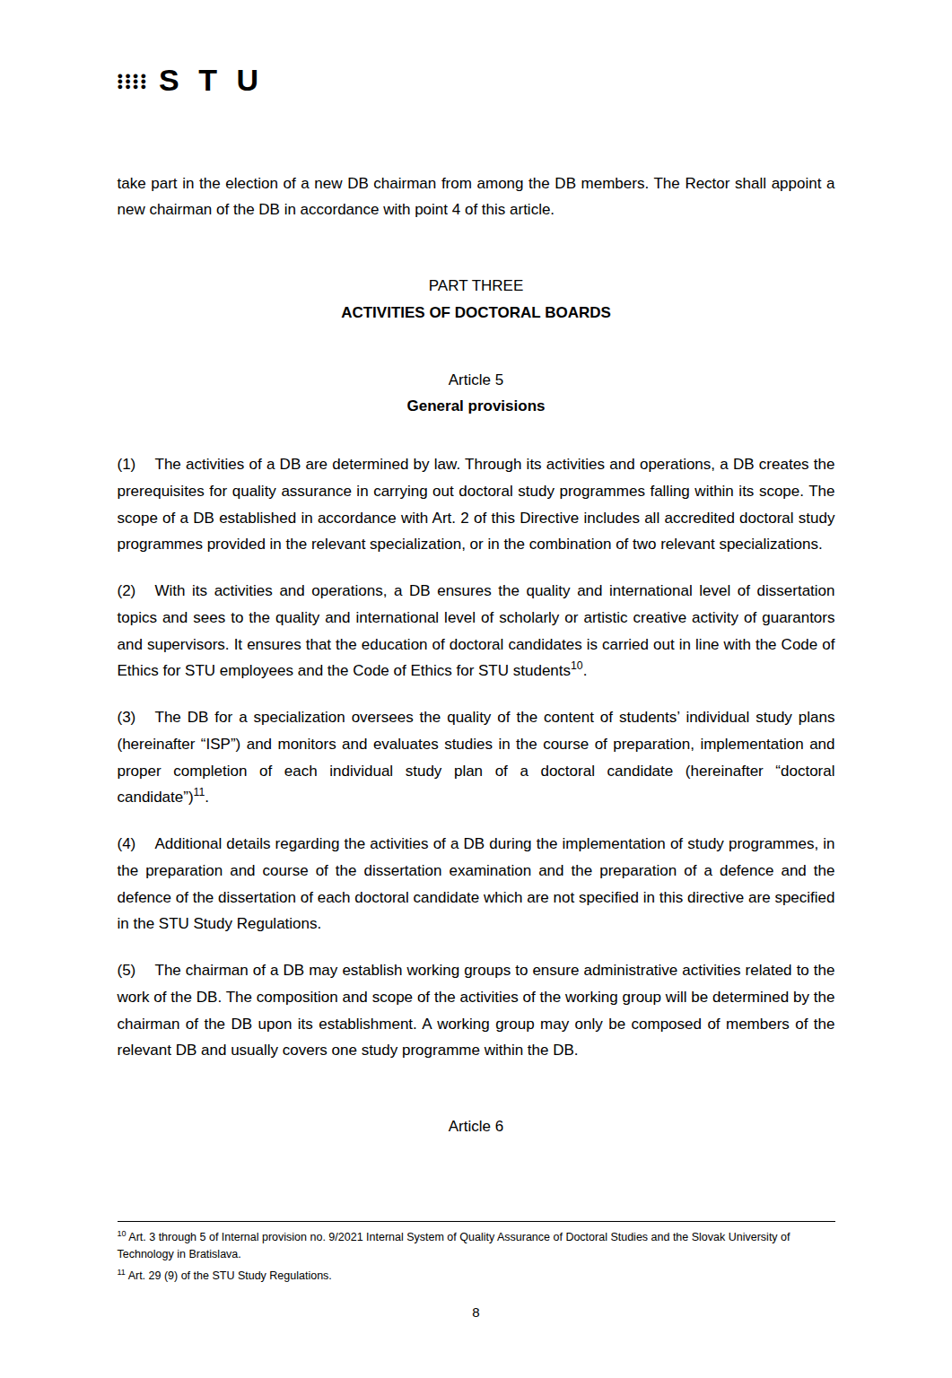●●●●
●●●●
●●●●S T U
take part in the election of a new DB chairman from among the DB members. The Rector shall appoint a new chairman of the DB in accordance with point 4 of this article.
PART THREE
ACTIVITIES OF DOCTORAL BOARDS
Article 5
General provisions
(1) The activities of a DB are determined by law. Through its activities and operations, a DB creates the prerequisites for quality assurance in carrying out doctoral study programmes falling within its scope. The scope of a DB established in accordance with Art. 2 of this Directive includes all accredited doctoral study programmes provided in the relevant specialization, or in the combination of two relevant specializations.
(2) With its activities and operations, a DB ensures the quality and international level of dissertation topics and sees to the quality and international level of scholarly or artistic creative activity of guarantors and supervisors. It ensures that the education of doctoral candidates is carried out in line with the Code of Ethics for STU employees and the Code of Ethics for STU students10.
(3) The DB for a specialization oversees the quality of the content of students’ individual study plans (hereinafter “ISP”) and monitors and evaluates studies in the course of preparation, implementation and proper completion of each individual study plan of a doctoral candidate (hereinafter “doctoral candidate”)11.
(4) Additional details regarding the activities of a DB during the implementation of study programmes, in the preparation and course of the dissertation examination and the preparation of a defence and the defence of the dissertation of each doctoral candidate which are not specified in this directive are specified in the STU Study Regulations.
(5) The chairman of a DB may establish working groups to ensure administrative activities related to the work of the DB. The composition and scope of the activities of the working group will be determined by the chairman of the DB upon its establishment. A working group may only be composed of members of the relevant DB and usually covers one study programme within the DB.
Article 6
10 Art. 3 through 5 of Internal provision no. 9/2021 Internal System of Quality Assurance of Doctoral Studies and the Slovak University of Technology in Bratislava.
11 Art. 29 (9) of the STU Study Regulations.
8